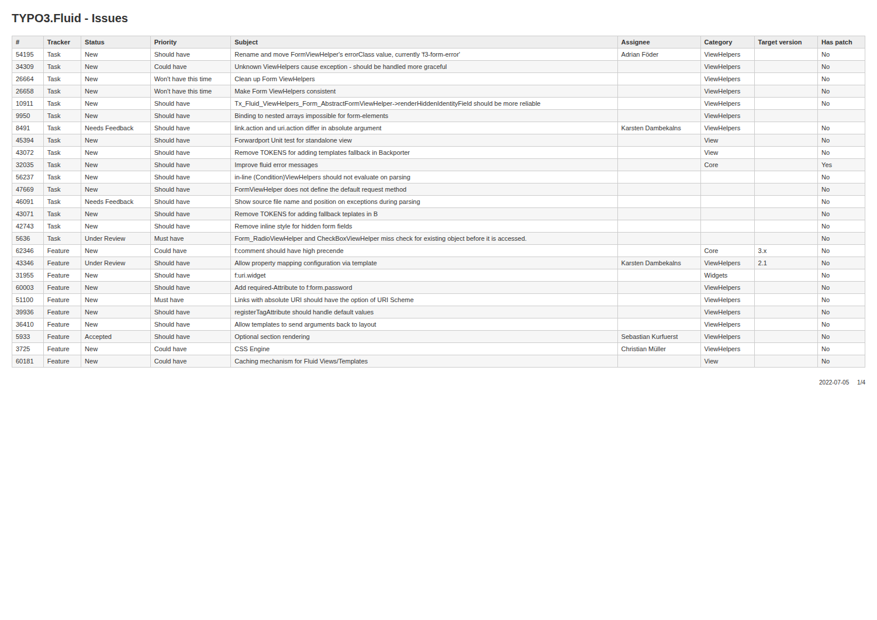TYPO3.Fluid - Issues
List of TYPO3.Fluid issues
| # | Tracker | Status | Priority | Subject | Assignee | Category | Target version | Has patch |
| --- | --- | --- | --- | --- | --- | --- | --- | --- |
| 54195 | Task | New | Should have | Rename and move FormViewHelper's errorClass value, currently 'f3-form-error' | Adrian Föder | ViewHelpers | | No |
| 34309 | Task | New | Could have | Unknown ViewHelpers cause exception - should be handled more graceful | | ViewHelpers | | No |
| 26664 | Task | New | Won't have this time | Clean up Form ViewHelpers | | ViewHelpers | | No |
| 26658 | Task | New | Won't have this time | Make Form ViewHelpers consistent | | ViewHelpers | | No |
| 10911 | Task | New | Should have | Tx_Fluid_ViewHelpers_Form_AbstractFormViewHelper->renderHiddenIdentityField should be more reliable | | ViewHelpers | | No |
| 9950 | Task | New | Should have | Binding to nested arrays impossible for form-elements | | ViewHelpers | | |
| 8491 | Task | Needs Feedback | Should have | link.action and uri.action differ in absolute argument | Karsten Dambekalns | ViewHelpers | | No |
| 45394 | Task | New | Should have | Forwardport Unit test for standalone view | | View | | No |
| 43072 | Task | New | Should have | Remove TOKENS for adding templates fallback in Backporter | | View | | No |
| 32035 | Task | New | Should have | Improve fluid error messages | | Core | | Yes |
| 56237 | Task | New | Should have | in-line (Condition)ViewHelpers should not evaluate on parsing | | | | No |
| 47669 | Task | New | Should have | FormViewHelper does not define the default request method | | | | No |
| 46091 | Task | Needs Feedback | Should have | Show source file name and position on exceptions during parsing | | | | No |
| 43071 | Task | New | Should have | Remove TOKENS for adding fallback teplates in B | | | | No |
| 42743 | Task | New | Should have | Remove inline style for hidden form fields | | | | No |
| 5636 | Task | Under Review | Must have | Form_RadioViewHelper and CheckBoxViewHelper miss check for existing object before it is accessed. | | | | No |
| 62346 | Feature | New | Could have | f:comment should have high precende | | Core | 3.x | No |
| 43346 | Feature | Under Review | Should have | Allow property mapping configuration via template | Karsten Dambekalns | ViewHelpers | 2.1 | No |
| 31955 | Feature | New | Should have | f:uri.widget | | Widgets | | No |
| 60003 | Feature | New | Should have | Add required-Attribute to f:form.password | | ViewHelpers | | No |
| 51100 | Feature | New | Must have | Links with absolute URI should have the option of URI Scheme | | ViewHelpers | | No |
| 39936 | Feature | New | Should have | registerTagAttribute should handle default values | | ViewHelpers | | No |
| 36410 | Feature | New | Should have | Allow templates to send arguments back to layout | | ViewHelpers | | No |
| 5933 | Feature | Accepted | Should have | Optional section rendering | Sebastian Kurfuerst | ViewHelpers | | No |
| 3725 | Feature | New | Could have | CSS Engine | Christian Müller | ViewHelpers | | No |
| 60181 | Feature | New | Could have | Caching mechanism for Fluid Views/Templates | | View | | No |
2022-07-05 1/4